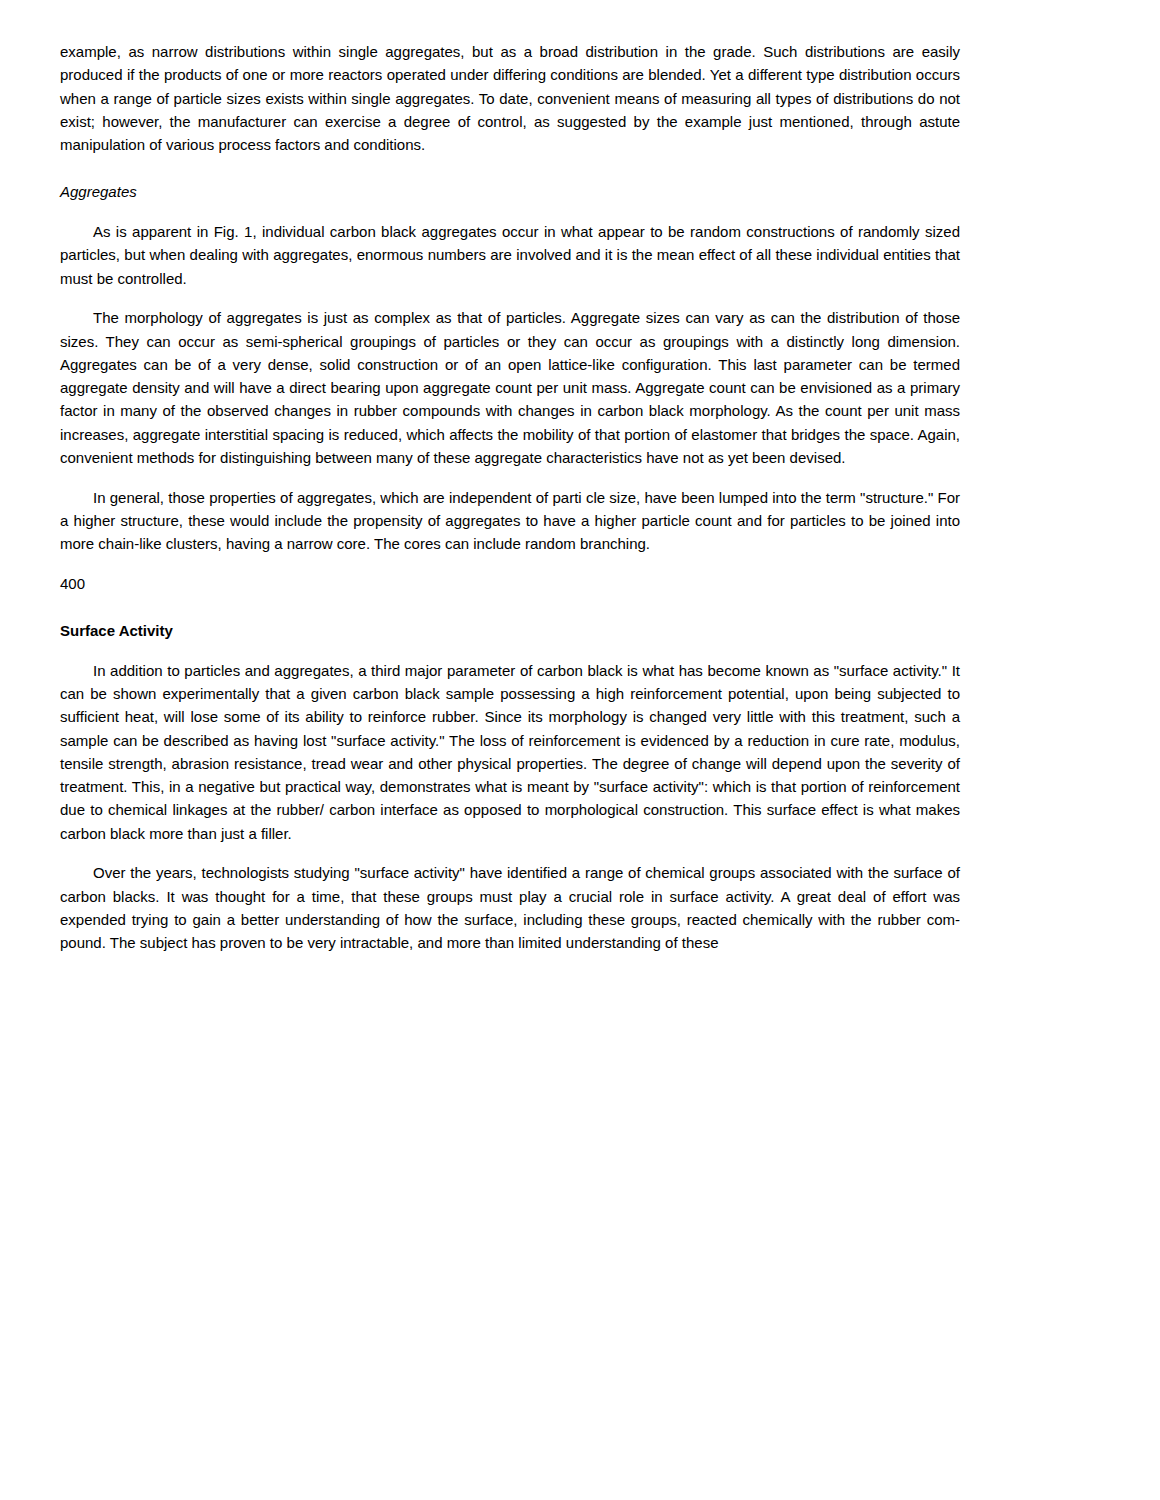example, as narrow distributions within single aggregates, but as a broad distribution in the grade. Such distributions are easily produced if the products of one or more reactors operated under differing conditions are blended. Yet a different type distribution occurs when a range of particle sizes exists within single aggregates. To date, convenient means of measuring all types of distributions do not exist; however, the manufacturer can exercise a degree of control, as suggested by the example just mentioned, through astute manipulation of various process factors and conditions.
Aggregates
As is apparent in Fig. 1, individual carbon black aggregates occur in what appear to be random constructions of randomly sized particles, but when dealing with aggregates, enormous numbers are involved and it is the mean effect of all these individual entities that must be controlled.
The morphology of aggregates is just as complex as that of particles. Aggregate sizes can vary as can the distribution of those sizes. They can occur as semi-spherical groupings of particles or they can occur as groupings with a distinctly long dimension. Aggregates can be of a very dense, solid construction or of an open lattice-like configuration. This last parameter can be termed aggregate density and will have a direct bearing upon aggregate count per unit mass. Aggregate count can be envisioned as a primary factor in many of the observed changes in rubber compounds with changes in carbon black morphology. As the count per unit mass increases, aggregate interstitial spacing is reduced, which affects the mobility of that portion of elastomer that bridges the space. Again, convenient methods for distinguishing between many of these aggregate characteristics have not as yet been devised.
In general, those properties of aggregates, which are independent of parti cle size, have been lumped into the term "structure." For a higher structure, these would include the propensity of aggregates to have a higher particle count and for particles to be joined into more chain-like clusters, having a narrow core. The cores can include random branching.
400
Surface Activity
In addition to particles and aggregates, a third major parameter of carbon black is what has become known as "surface activity." It can be shown experimentally that a given carbon black sample possessing a high reinforcement potential, upon being subjected to sufficient heat, will lose some of its ability to reinforce rubber. Since its morphology is changed very little with this treatment, such a sample can be described as having lost "surface activity." The loss of reinforcement is evidenced by a reduction in cure rate, modulus, tensile strength, abrasion resistance, tread wear and other physical properties. The degree of change will depend upon the severity of treatment. This, in a negative but practical way, demonstrates what is meant by "surface activity": which is that portion of reinforcement due to chemical linkages at the rubber/ carbon interface as opposed to morphological construction. This surface effect is what makes carbon black more than just a filler.
Over the years, technologists studying "surface activity" have identified a range of chemical groups associated with the surface of carbon blacks. It was thought for a time, that these groups must play a crucial role in surface activity. A great deal of effort was expended trying to gain a better understanding of how the surface, including these groups, reacted chemically with the rubber com-pound. The subject has proven to be very intractable, and more than limited understanding of these